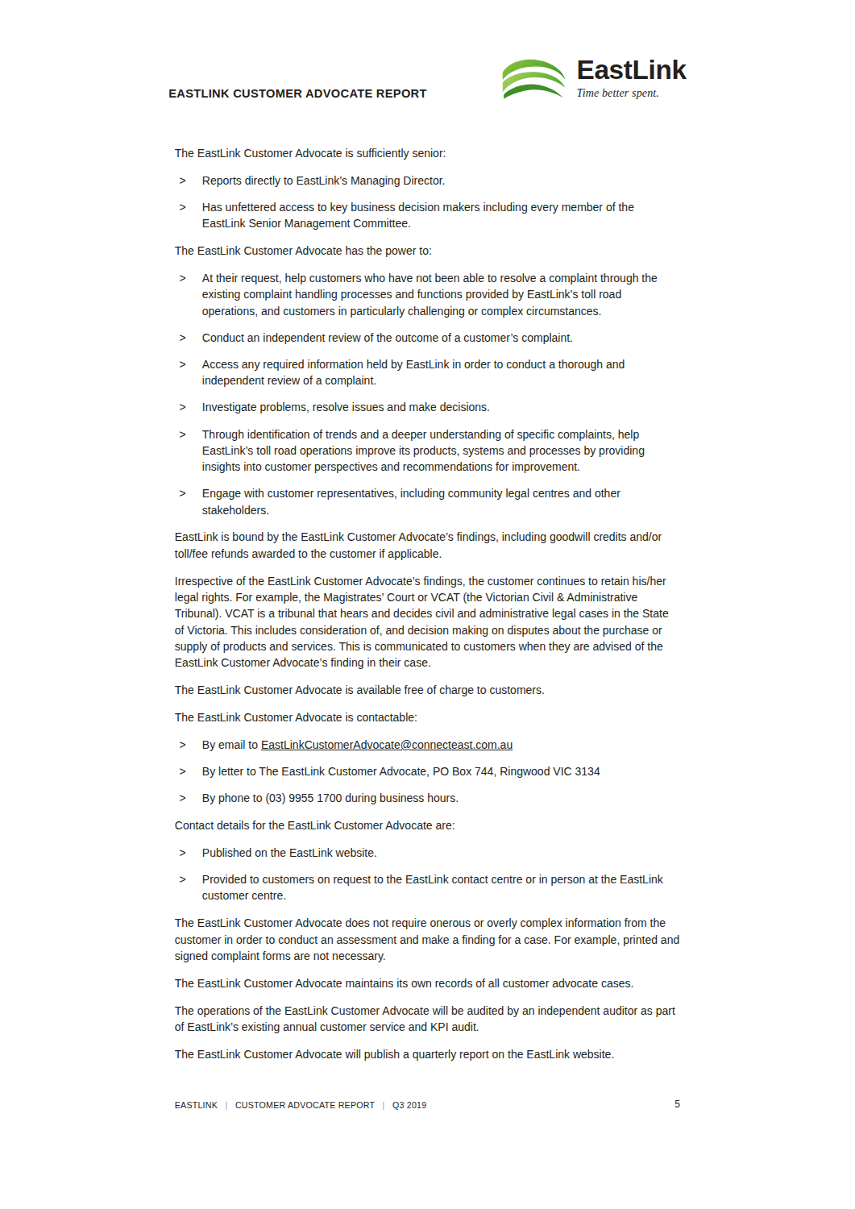EASTLINK CUSTOMER ADVOCATE REPORT
EastLink
Time better spent.
The EastLink Customer Advocate is sufficiently senior:
Reports directly to EastLink’s Managing Director.
Has unfettered access to key business decision makers including every member of the EastLink Senior Management Committee.
The EastLink Customer Advocate has the power to:
At their request, help customers who have not been able to resolve a complaint through the existing complaint handling processes and functions provided by EastLink’s toll road operations, and customers in particularly challenging or complex circumstances.
Conduct an independent review of the outcome of a customer’s complaint.
Access any required information held by EastLink in order to conduct a thorough and independent review of a complaint.
Investigate problems, resolve issues and make decisions.
Through identification of trends and a deeper understanding of specific complaints, help EastLink’s toll road operations improve its products, systems and processes by providing insights into customer perspectives and recommendations for improvement.
Engage with customer representatives, including community legal centres and other stakeholders.
EastLink is bound by the EastLink Customer Advocate’s findings, including goodwill credits and/or toll/fee refunds awarded to the customer if applicable.
Irrespective of the EastLink Customer Advocate’s findings, the customer continues to retain his/her legal rights. For example, the Magistrates’ Court or VCAT (the Victorian Civil & Administrative Tribunal). VCAT is a tribunal that hears and decides civil and administrative legal cases in the State of Victoria. This includes consideration of, and decision making on disputes about the purchase or supply of products and services. This is communicated to customers when they are advised of the EastLink Customer Advocate’s finding in their case.
The EastLink Customer Advocate is available free of charge to customers.
The EastLink Customer Advocate is contactable:
By email to EastLinkCustomerAdvocate@connecteast.com.au
By letter to The EastLink Customer Advocate, PO Box 744, Ringwood VIC 3134
By phone to (03) 9955 1700 during business hours.
Contact details for the EastLink Customer Advocate are:
Published on the EastLink website.
Provided to customers on request to the EastLink contact centre or in person at the EastLink customer centre.
The EastLink Customer Advocate does not require onerous or overly complex information from the customer in order to conduct an assessment and make a finding for a case. For example, printed and signed complaint forms are not necessary.
The EastLink Customer Advocate maintains its own records of all customer advocate cases.
The operations of the EastLink Customer Advocate will be audited by an independent auditor as part of EastLink’s existing annual customer service and KPI audit.
The EastLink Customer Advocate will publish a quarterly report on the EastLink website.
EASTLINK | CUSTOMER ADVOCATE REPORT | Q3 2019
5